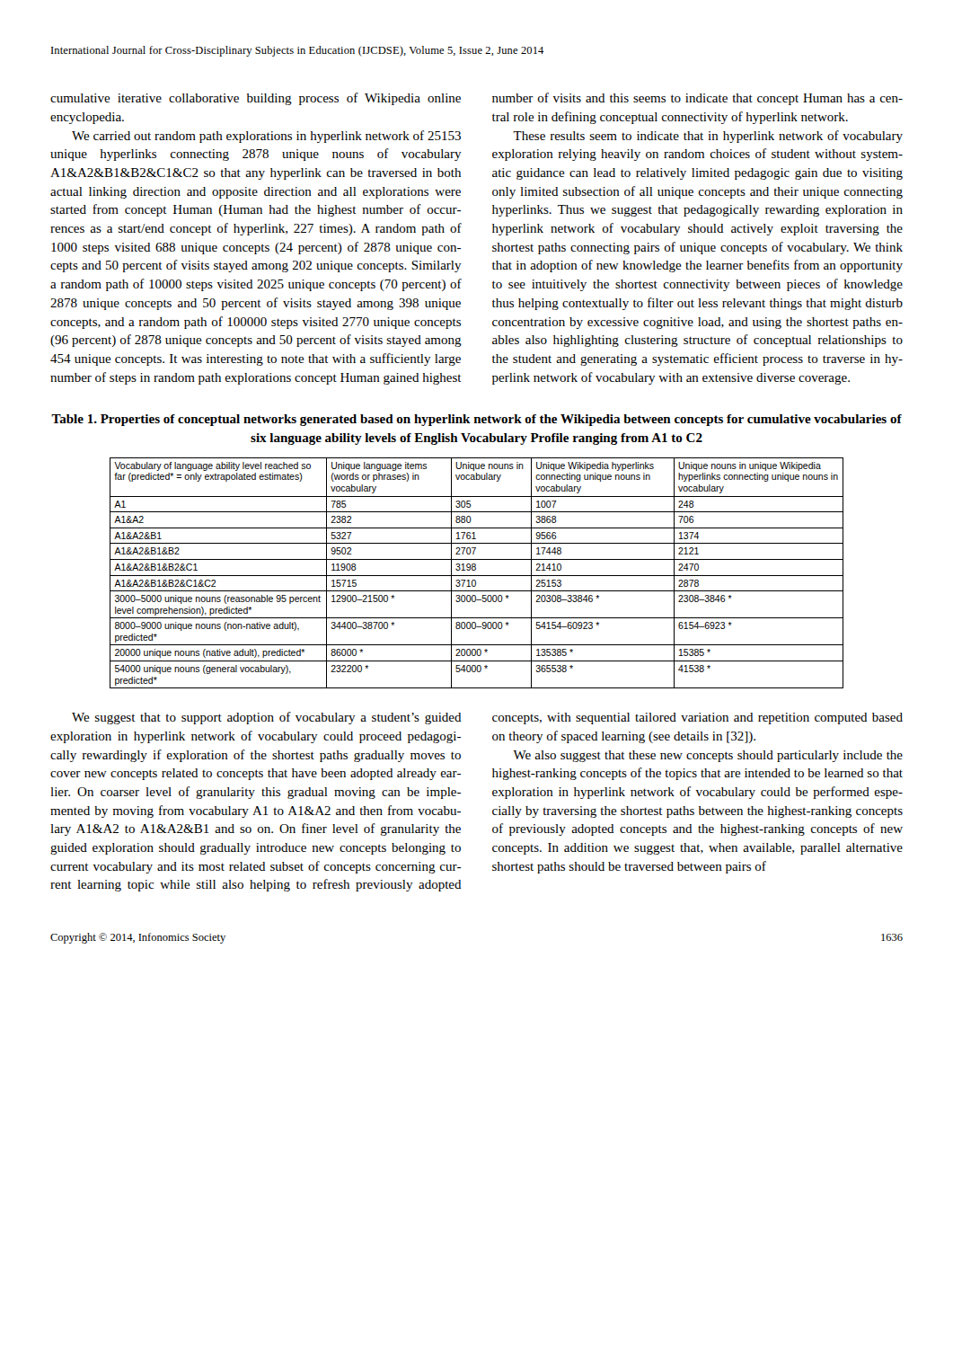International Journal for Cross-Disciplinary Subjects in Education (IJCDSE), Volume 5, Issue 2, June 2014
cumulative iterative collaborative building process of Wikipedia online encyclopedia.
We carried out random path explorations in hyperlink network of 25153 unique hyperlinks connecting 2878 unique nouns of vocabulary A1&A2&B1&B2&C1&C2 so that any hyperlink can be traversed in both actual linking direction and opposite direction and all explorations were started from concept Human (Human had the highest number of occurrences as a start/end concept of hyperlink, 227 times). A random path of 1000 steps visited 688 unique concepts (24 percent) of 2878 unique concepts and 50 percent of visits stayed among 202 unique concepts. Similarly a random path of 10000 steps visited 2025 unique concepts (70 percent) of 2878 unique concepts and 50 percent of visits stayed among 398 unique concepts, and a random path of 100000 steps visited 2770 unique concepts (96 percent) of 2878 unique concepts and 50 percent of visits stayed among 454 unique concepts. It was interesting to note that with a sufficiently large number of steps in random path explorations concept Human gained highest number of visits and this seems to indicate that concept Human has a central role in defining conceptual connectivity of hyperlink network.
These results seem to indicate that in hyperlink network of vocabulary exploration relying heavily on random choices of student without systematic guidance can lead to relatively limited pedagogic gain due to visiting only limited subsection of all unique concepts and their unique connecting hyperlinks. Thus we suggest that pedagogically rewarding exploration in hyperlink network of vocabulary should actively exploit traversing the shortest paths connecting pairs of unique concepts of vocabulary. We think that in adoption of new knowledge the learner benefits from an opportunity to see intuitively the shortest connectivity between pieces of knowledge thus helping contextually to filter out less relevant things that might disturb concentration by excessive cognitive load, and using the shortest paths enables also highlighting clustering structure of conceptual relationships to the student and generating a systematic efficient process to traverse in hyperlink network of vocabulary with an extensive diverse coverage.
Table 1. Properties of conceptual networks generated based on hyperlink network of the Wikipedia between concepts for cumulative vocabularies of six language ability levels of English Vocabulary Profile ranging from A1 to C2
| Vocabulary of language ability level reached so far (predicted* = only extrapolated estimates) | Unique language items (words or phrases) in vocabulary | Unique nouns in vocabulary | Unique Wikipedia hyperlinks connecting unique nouns in vocabulary | Unique nouns in unique Wikipedia hyperlinks connecting unique nouns in vocabulary |
| --- | --- | --- | --- | --- |
| A1 | 785 | 305 | 1007 | 248 |
| A1&A2 | 2382 | 880 | 3868 | 706 |
| A1&A2&B1 | 5327 | 1761 | 9566 | 1374 |
| A1&A2&B1&B2 | 9502 | 2707 | 17448 | 2121 |
| A1&A2&B1&B2&C1 | 11908 | 3198 | 21410 | 2470 |
| A1&A2&B1&B2&C1&C2 | 15715 | 3710 | 25153 | 2878 |
| 3000–5000 unique nouns (reasonable 95 percent level comprehension), predicted* | 12900–21500 * | 3000–5000 * | 20308–33846 * | 2308–3846 * |
| 8000–9000 unique nouns (non-native adult), predicted* | 34400–38700 * | 8000–9000 * | 54154–60923 * | 6154–6923 * |
| 20000 unique nouns (native adult), predicted* | 86000 * | 20000 * | 135385 * | 15385 * |
| 54000 unique nouns (general vocabulary), predicted* | 232200 * | 54000 * | 365538 * | 41538 * |
We suggest that to support adoption of vocabulary a student’s guided exploration in hyperlink network of vocabulary could proceed pedagogically rewardingly if exploration of the shortest paths gradually moves to cover new concepts related to concepts that have been adopted already earlier. On coarser level of granularity this gradual moving can be implemented by moving from vocabulary A1 to A1&A2 and then from vocabulary A1&A2 to A1&A2&B1 and so on. On finer level of granularity the guided exploration should gradually introduce new concepts belonging to current vocabulary and its most related subset of concepts concerning current learning topic while still also helping to refresh previously adopted concepts, with sequential tailored variation and repetition computed based on theory of spaced learning (see details in [32]).
We also suggest that these new concepts should particularly include the highest-ranking concepts of the topics that are intended to be learned so that exploration in hyperlink network of vocabulary could be performed especially by traversing the shortest paths between the highest-ranking concepts of previously adopted concepts and the highest-ranking concepts of new concepts. In addition we suggest that, when available, parallel alternative shortest paths should be traversed between pairs of
Copyright © 2014, Infonomics Society 1636